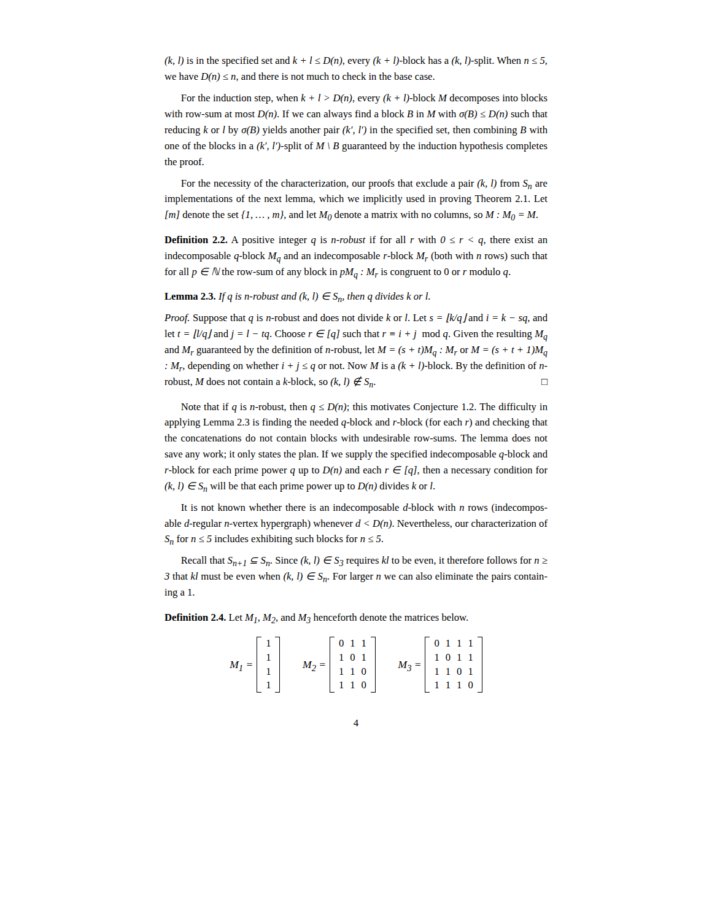(k, l) is in the specified set and k + l ≤ D(n), every (k + l)-block has a (k, l)-split. When n ≤ 5, we have D(n) ≤ n, and there is not much to check in the base case.
For the induction step, when k + l > D(n), every (k + l)-block M decomposes into blocks with row-sum at most D(n). If we can always find a block B in M with σ(B) ≤ D(n) such that reducing k or l by σ(B) yields another pair (k′, l′) in the specified set, then combining B with one of the blocks in a (k′, l′)-split of M \ B guaranteed by the induction hypothesis completes the proof.
For the necessity of the characterization, our proofs that exclude a pair (k, l) from Sn are implementations of the next lemma, which we implicitly used in proving Theorem 2.1. Let [m] denote the set {1, … , m}, and let M0 denote a matrix with no columns, so M : M0 = M.
Definition 2.2. A positive integer q is n-robust if for all r with 0 ≤ r < q, there exist an indecomposable q-block Mq and an indecomposable r-block Mr (both with n rows) such that for all p ∈ ℕ the row-sum of any block in pMq : Mr is congruent to 0 or r modulo q.
Lemma 2.3. If q is n-robust and (k, l) ∈ Sn, then q divides k or l.
Proof. Suppose that q is n-robust and does not divide k or l. Let s = ⌊k/q⌋ and i = k − sq, and let t = ⌊l/q⌋ and j = l − tq. Choose r ∈ [q] such that r ≡ i + j mod q. Given the resulting Mq and Mr guaranteed by the definition of n-robust, let M = (s + t)Mq : Mr or M = (s + t + 1)Mq : Mr, depending on whether i + j ≤ q or not. Now M is a (k + l)-block. By the definition of n-robust, M does not contain a k-block, so (k, l) ∉ Sn. □
Note that if q is n-robust, then q ≤ D(n); this motivates Conjecture 1.2. The difficulty in applying Lemma 2.3 is finding the needed q-block and r-block (for each r) and checking that the concatenations do not contain blocks with undesirable row-sums. The lemma does not save any work; it only states the plan. If we supply the specified indecomposable q-block and r-block for each prime power q up to D(n) and each r ∈ [q], then a necessary condition for (k, l) ∈ Sn will be that each prime power up to D(n) divides k or l.
It is not known whether there is an indecomposable d-block with n rows (indecomposable d-regular n-vertex hypergraph) whenever d < D(n). Nevertheless, our characterization of Sn for n ≤ 5 includes exhibiting such blocks for n ≤ 5.
Recall that Sn+1 ⊆ Sn. Since (k, l) ∈ S3 requires kl to be even, it therefore follows for n ≥ 3 that kl must be even when (k, l) ∈ Sn. For larger n we can also eliminate the pairs containing a 1.
Definition 2.4. Let M1, M2, and M3 henceforth denote the matrices below.
M1 =
| 1 |
| 1 |
| 1 |
| 1 |
M2 =
| 0 | 1 | 1 |
| 1 | 0 | 1 |
| 1 | 1 | 0 |
| 1 | 1 | 0 |
M3 =
| 0 | 1 | 1 | 1 |
| 1 | 0 | 1 | 1 |
| 1 | 1 | 0 | 1 |
| 1 | 1 | 1 | 0 |
4